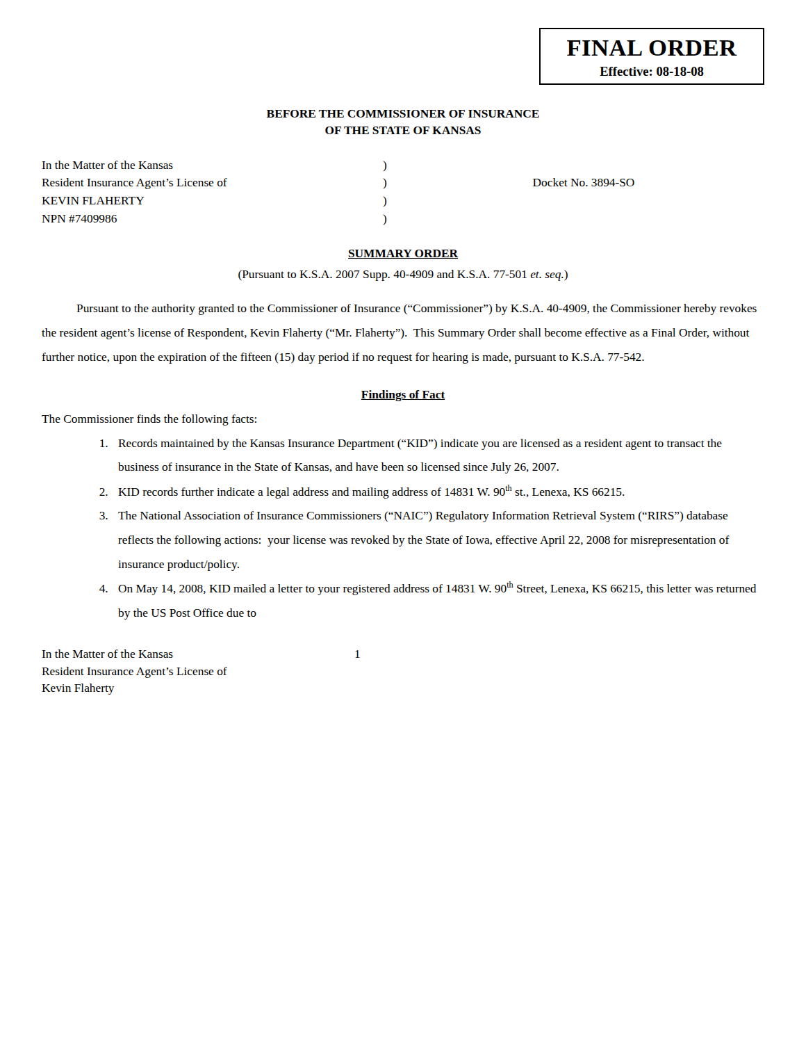FINAL ORDER
Effective: 08-18-08
BEFORE THE COMMISSIONER OF INSURANCE
OF THE STATE OF KANSAS
| In the Matter of the Kansas | ) | |
| Resident Insurance Agent’s License of | ) | Docket No. 3894-SO |
| KEVIN FLAHERTY | ) | |
| NPN #7409986 | ) | |
SUMMARY ORDER
(Pursuant to K.S.A. 2007 Supp. 40-4909 and K.S.A. 77-501 et. seq.)
Pursuant to the authority granted to the Commissioner of Insurance (“Commissioner”) by K.S.A. 40-4909, the Commissioner hereby revokes the resident agent’s license of Respondent, Kevin Flaherty (“Mr. Flaherty”). This Summary Order shall become effective as a Final Order, without further notice, upon the expiration of the fifteen (15) day period if no request for hearing is made, pursuant to K.S.A. 77-542.
Findings of Fact
The Commissioner finds the following facts:
Records maintained by the Kansas Insurance Department (“KID”) indicate you are licensed as a resident agent to transact the business of insurance in the State of Kansas, and have been so licensed since July 26, 2007.
KID records further indicate a legal address and mailing address of 14831 W. 90th st., Lenexa, KS 66215.
The National Association of Insurance Commissioners (“NAIC”) Regulatory Information Retrieval System (“RIRS”) database reflects the following actions: your license was revoked by the State of Iowa, effective April 22, 2008 for misrepresentation of insurance product/policy.
On May 14, 2008, KID mailed a letter to your registered address of 14831 W. 90th Street, Lenexa, KS 66215, this letter was returned by the US Post Office due to
In the Matter of the Kansas
Resident Insurance Agent’s License of
Kevin Flaherty 1